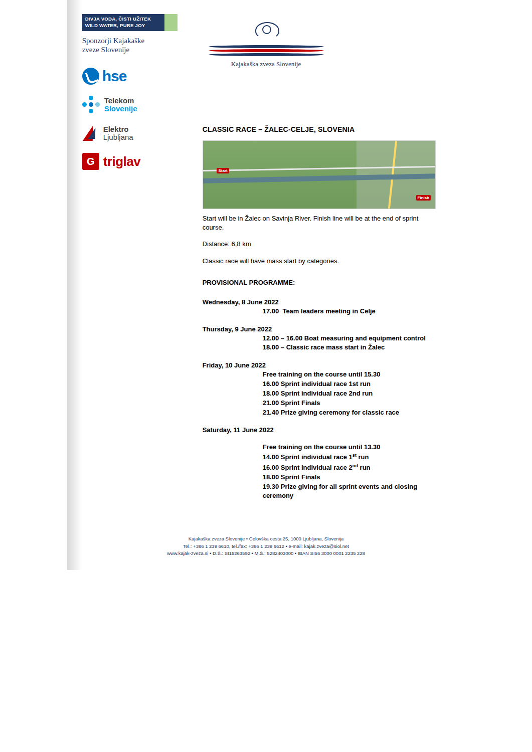DIVJA VODA, ČISTI UŽITEK WILD WATER, PURE JOY
Sponzorji Kajakaške
zveze Slovenije
hse
Telekom Slovenije
Elektro Ljubljana
G
triglav
Kajakaška zveza Slovenije
CLASSIC RACE – ŽALEC-CELJE, SLOVENIA
Start
Finish
Start will be in Žalec on Savinja River. Finish line will be at the end of sprint course.
Distance: 6,8 km
Classic race will have mass start by categories.
PROVISIONAL PROGRAMME:
Wednesday, 8 June 2022
17.00 Team leaders meeting in Celje
Thursday, 9 June 2022
12.00 – 16.00 Boat measuring and equipment control
18.00 – Classic race mass start in Žalec
Friday, 10 June 2022
Free training on the course until 15.30
16.00 Sprint individual race 1st run
18.00 Sprint individual race 2nd run
21.00 Sprint Finals
21.40 Prize giving ceremony for classic race
Saturday, 11 June 2022
Free training on the course until 13.30
14.00 Sprint individual race 1st run
16.00 Sprint individual race 2nd run
18.00 Sprint Finals
19.30 Prize giving for all sprint events and closing ceremony
Kajakaška zveza Slovenije • Celovška cesta 25, 1000 Ljubljana, Slovenija
Tel.: +386 1 239 6610, tel./fax: +386 1 239 6612 • e-mail: kajak.zveza@siol.net
www.kajak-zveza.si • D.Š.: SI15263592 • M.Š.: 5282403000 • IBAN SI56 3000 0001 2235 228